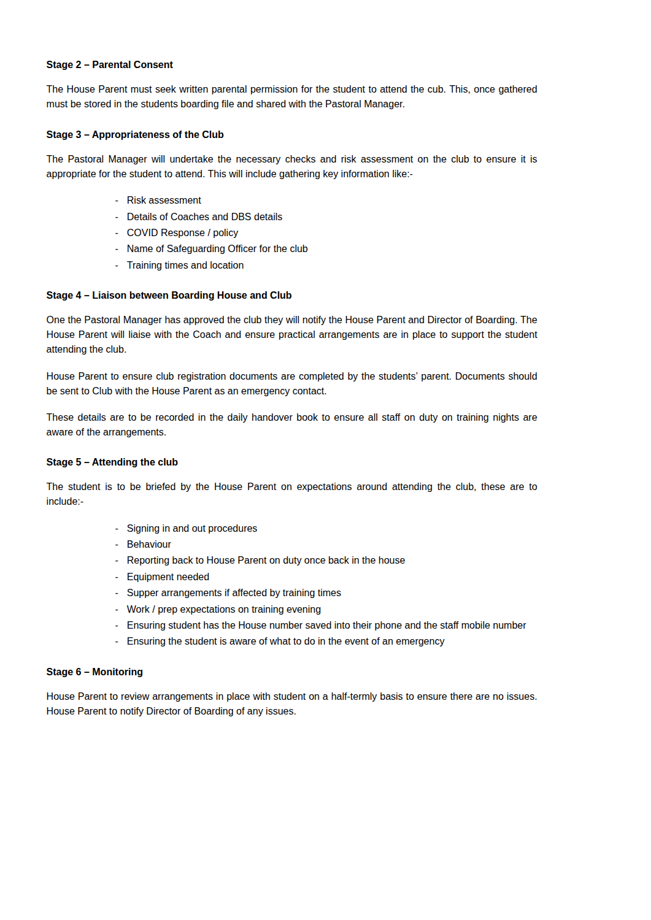Stage 2 – Parental Consent
The House Parent must seek written parental permission for the student to attend the cub. This, once gathered must be stored in the students boarding file and shared with the Pastoral Manager.
Stage 3 – Appropriateness of the Club
The Pastoral Manager will undertake the necessary checks and risk assessment on the club to ensure it is appropriate for the student to attend. This will include gathering key information like:-
Risk assessment
Details of Coaches and DBS details
COVID Response / policy
Name of Safeguarding Officer for the club
Training times and location
Stage 4 – Liaison between Boarding House and Club
One the Pastoral Manager has approved the club they will notify the House Parent and Director of Boarding. The House Parent will liaise with the Coach and ensure practical arrangements are in place to support the student attending the club.
House Parent to ensure club registration documents are completed by the students’ parent. Documents should be sent to Club with the House Parent as an emergency contact.
These details are to be recorded in the daily handover book to ensure all staff on duty on training nights are aware of the arrangements.
Stage 5 – Attending the club
The student is to be briefed by the House Parent on expectations around attending the club, these are to include:-
Signing in and out procedures
Behaviour
Reporting back to House Parent on duty once back in the house
Equipment needed
Supper arrangements if affected by training times
Work / prep expectations on training evening
Ensuring student has the House number saved into their phone and the staff mobile number
Ensuring the student is aware of what to do in the event of an emergency
Stage 6 – Monitoring
House Parent to review arrangements in place with student on a half-termly basis to ensure there are no issues. House Parent to notify Director of Boarding of any issues.